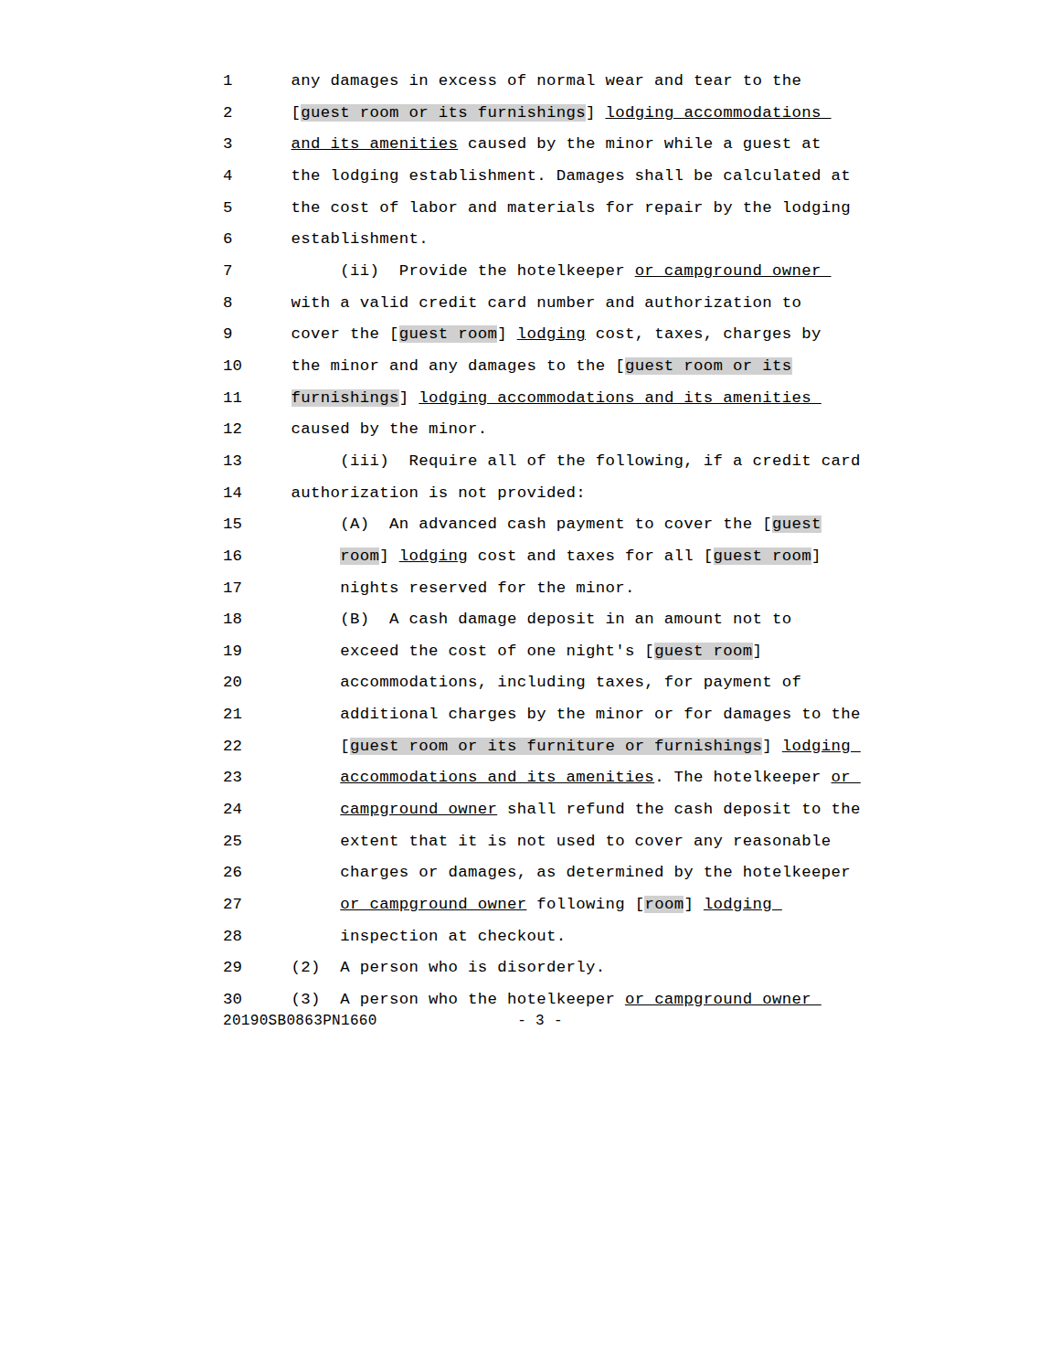| 1 | any damages in excess of normal wear and tear to the |
| 2 | [ guest room or its furnishings ] lodging accommodations |
| 3 | and its amenities caused by the minor while a guest at |
| 4 | the lodging establishment. Damages shall be calculated at |
| 5 | the cost of labor and materials for repair by the lodging |
| 6 | establishment. |
| 7 | (ii) Provide the hotelkeeper or campground owner |
| 8 | with a valid credit card number and authorization to |
| 9 | cover the [ guest room ] lodging cost, taxes, charges by |
| 10 | the minor and any damages to the [ guest room or its |
| 11 | furnishings ] lodging accommodations and its amenities |
| 12 | caused by the minor. |
| 13 | (iii) Require all of the following, if a credit card |
| 14 | authorization is not provided: |
| 15 | (A) An advanced cash payment to cover the [ guest |
| 16 | room ] lodging cost and taxes for all [ guest room ] |
| 17 | nights reserved for the minor. |
| 18 | (B) A cash damage deposit in an amount not to |
| 19 | exceed the cost of one night's [ guest room ] |
| 20 | accommodations, including taxes, for payment of |
| 21 | additional charges by the minor or for damages to the |
| 22 | [ guest room or its furniture or furnishings ] lodging |
| 23 | accommodations and its amenities . The hotelkeeper or |
| 24 | campground owner shall refund the cash deposit to the |
| 25 | extent that it is not used to cover any reasonable |
| 26 | charges or damages, as determined by the hotelkeeper |
| 27 | or campground owner following [ room ] lodging |
| 28 | inspection at checkout. |
| 29 | (2) A person who is disorderly. |
| 30 | (3) A person who the hotelkeeper or campground owner |
20190SB0863PN1660- 3 -